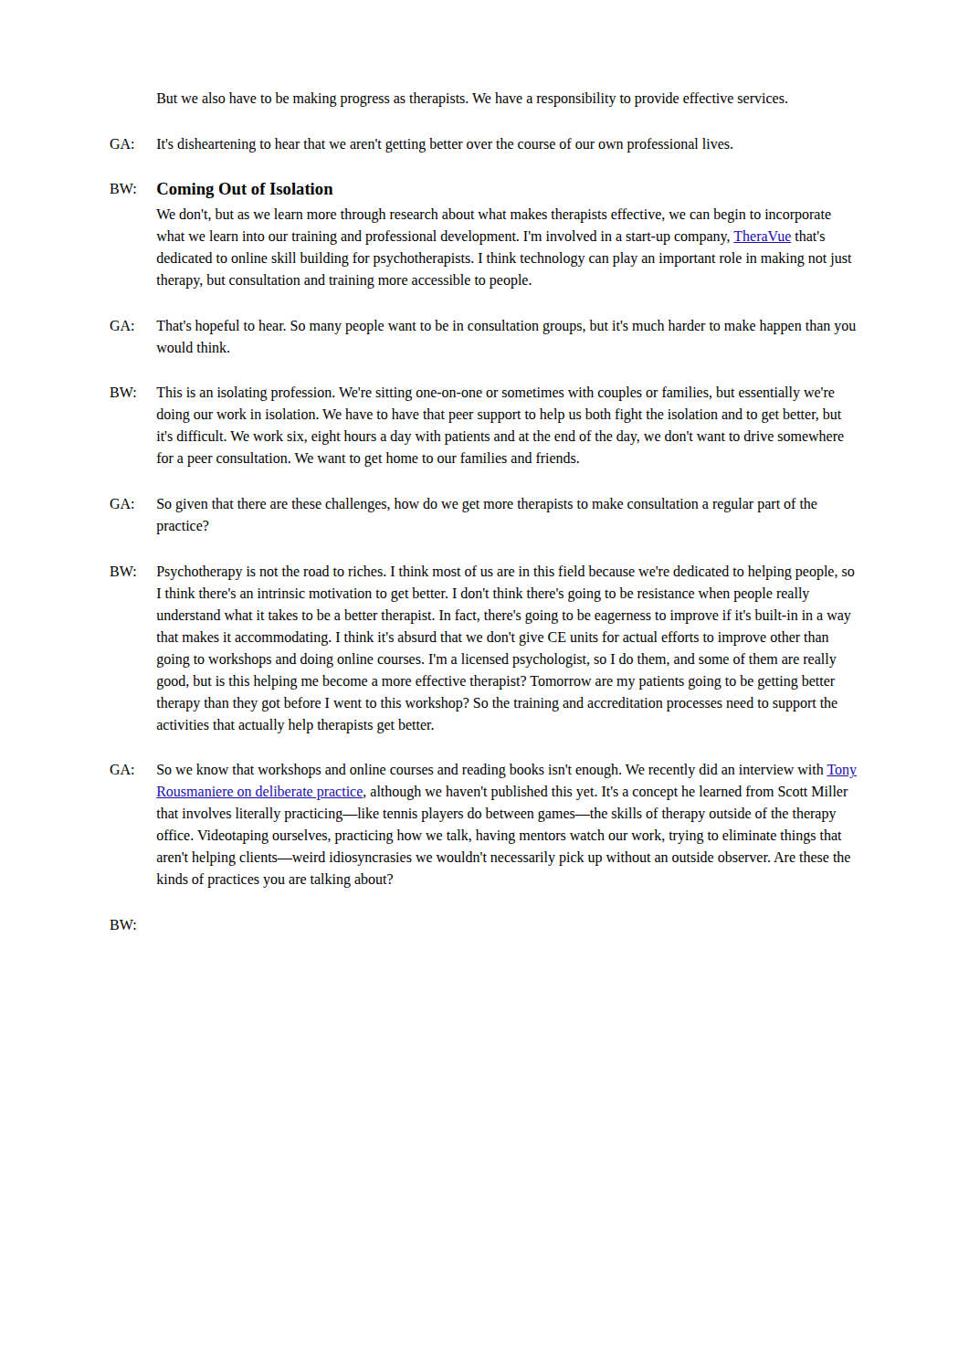But we also have to be making progress as therapists. We have a responsibility to provide effective services.
GA:
It's disheartening to hear that we aren't getting better over the course of our own professional lives.
BW:
Coming Out of Isolation
We don't, but as we learn more through research about what makes therapists effective, we can begin to incorporate what we learn into our training and professional development. I'm involved in a start-up company, TheraVue that's dedicated to online skill building for psychotherapists. I think technology can play an important role in making not just therapy, but consultation and training more accessible to people.
GA:
That's hopeful to hear. So many people want to be in consultation groups, but it's much harder to make happen than you would think.
BW:
This is an isolating profession. We're sitting one-on-one or sometimes with couples or families, but essentially we're doing our work in isolation. We have to have that peer support to help us both fight the isolation and to get better, but it's difficult. We work six, eight hours a day with patients and at the end of the day, we don't want to drive somewhere for a peer consultation. We want to get home to our families and friends.
GA:
So given that there are these challenges, how do we get more therapists to make consultation a regular part of the practice?
BW:
Psychotherapy is not the road to riches. I think most of us are in this field because we're dedicated to helping people, so I think there's an intrinsic motivation to get better. I don't think there's going to be resistance when people really understand what it takes to be a better therapist. In fact, there's going to be eagerness to improve if it's built-in in a way that makes it accommodating. I think it's absurd that we don't give CE units for actual efforts to improve other than going to workshops and doing online courses. I'm a licensed psychologist, so I do them, and some of them are really good, but is this helping me become a more effective therapist? Tomorrow are my patients going to be getting better therapy than they got before I went to this workshop? So the training and accreditation processes need to support the activities that actually help therapists get better.
GA:
So we know that workshops and online courses and reading books isn't enough. We recently did an interview with Tony Rousmaniere on deliberate practice, although we haven't published this yet. It's a concept he learned from Scott Miller that involves literally practicing—like tennis players do between games—the skills of therapy outside of the therapy office. Videotaping ourselves, practicing how we talk, having mentors watch our work, trying to eliminate things that aren't helping clients—weird idiosyncrasies we wouldn't necessarily pick up without an outside observer. Are these the kinds of practices you are talking about?
BW: